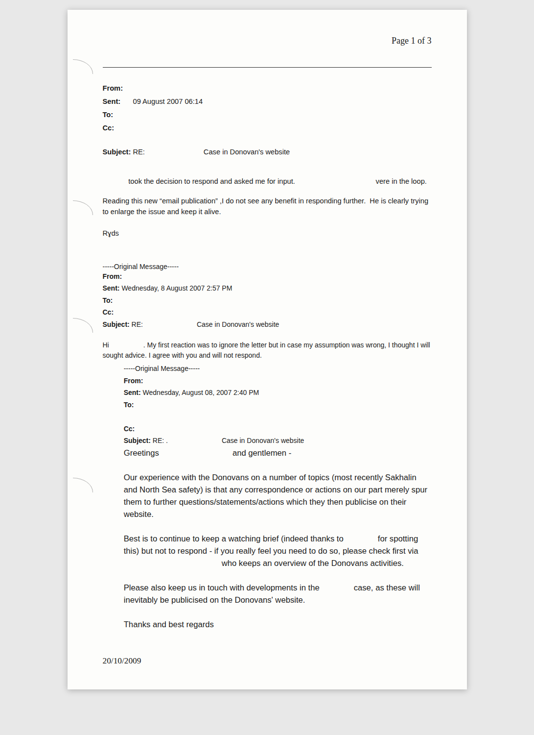Page 1 of 3
From:
Sent: 09 August 2007 06:14
To:
Cc:
Subject: RE: Case in Donovan's website
vere in the loop. took the decision to respond and asked me for input.
Reading this new “email publication” ,I do not see any benefit in responding further. He is clearly trying to enlarge the issue and keep it alive.
Rɣds
-----Original Message-----
From:
Sent: Wednesday, 8 August 2007 2:57 PM
To:
Cc:
Subject: RE: Case in Donovan's website
Hi . My first reaction was to ignore the letter but in case my assumption was wrong, I thought I will sought advice. I agree with you and will not respond.
-----Original Message-----
From:
Sent: Wednesday, August 08, 2007 2:40 PM
To:
Cc:
Subject: RE: . Case in Donovan's website
Greetings and gentlemen -
Our experience with the Donovans on a number of topics (most recently Sakhalin and North Sea safety) is that any correspondence or actions on our part merely spur them to further questions/statements/actions which they then publicise on their website.
Best is to continue to keep a watching brief (indeed thanks to for spotting this) but not to respond - if you really feel you need to do so, please check first via
who keeps an overview of the Donovans activities.
Please also keep us in touch with developments in the case, as these will inevitably be publicised on the Donovans' website.
Thanks and best regards
20/10/2009